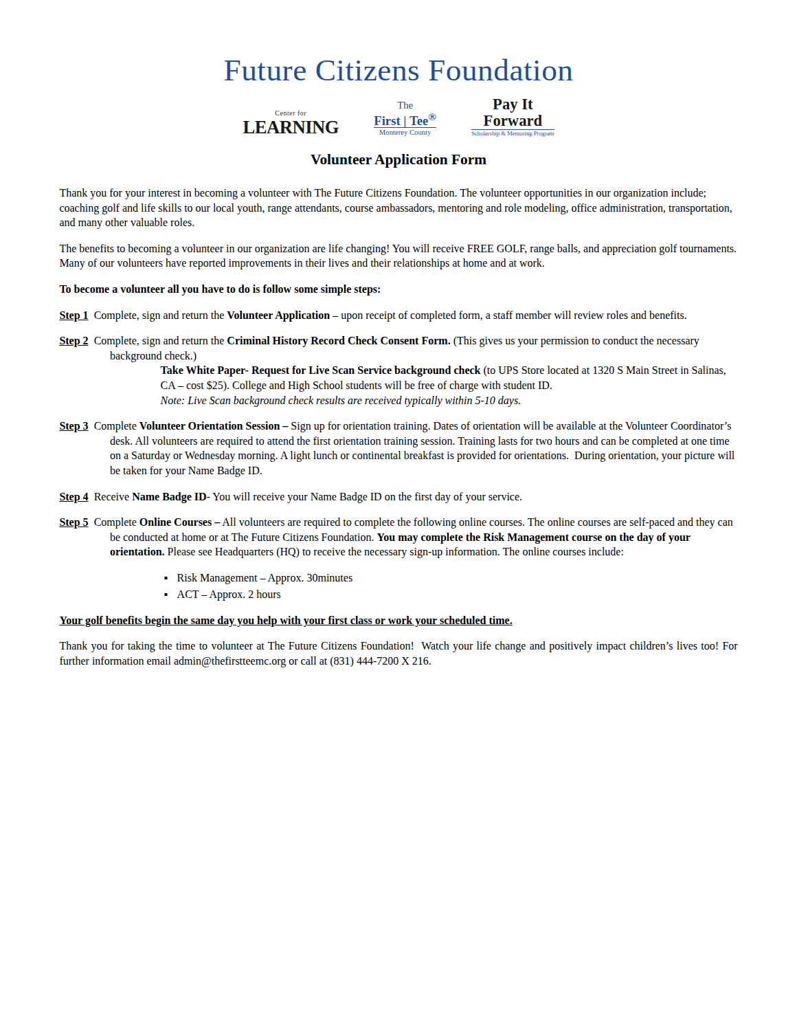Future Citizens Foundation
Center for
LEARNING
The
First | Tee®
Monterey County
Pay It
Forward
Scholarship & Mentoring Program
Volunteer Application Form
Thank you for your interest in becoming a volunteer with The Future Citizens Foundation. The volunteer opportunities in our organization include; coaching golf and life skills to our local youth, range attendants, course ambassadors, mentoring and role modeling, office administration, transportation, and many other valuable roles.
The benefits to becoming a volunteer in our organization are life changing! You will receive FREE GOLF, range balls, and appreciation golf tournaments. Many of our volunteers have reported improvements in their lives and their relationships at home and at work.
To become a volunteer all you have to do is follow some simple steps:
Step 1 Complete, sign and return the Volunteer Application – upon receipt of completed form, a staff member will review roles and benefits.
Step 2 Complete, sign and return the Criminal History Record Check Consent Form. (This gives us your permission to conduct the necessary background check.)
Take White Paper- Request for Live Scan Service background check (to UPS Store located at 1320 S Main Street in Salinas, CA – cost $25). College and High School students will be free of charge with student ID. Note: Live Scan background check results are received typically within 5-10 days.
Step 3 Complete Volunteer Orientation Session – Sign up for orientation training. Dates of orientation will be available at the Volunteer Coordinator’s desk. All volunteers are required to attend the first orientation training session. Training lasts for two hours and can be completed at one time on a Saturday or Wednesday morning. A light lunch or continental breakfast is provided for orientations. During orientation, your picture will be taken for your Name Badge ID.
Step 4 Receive Name Badge ID- You will receive your Name Badge ID on the first day of your service.
Step 5 Complete Online Courses – All volunteers are required to complete the following online courses. The online courses are self-paced and they can be conducted at home or at The Future Citizens Foundation. You may complete the Risk Management course on the day of your orientation. Please see Headquarters (HQ) to receive the necessary sign-up information. The online courses include:
Risk Management – Approx. 30minutes
ACT – Approx. 2 hours
Your golf benefits begin the same day you help with your first class or work your scheduled time.
Thank you for taking the time to volunteer at The Future Citizens Foundation! Watch your life change and positively impact children’s lives too! For further information email admin@thefirstteemc.org or call at (831) 444-7200 X 216.